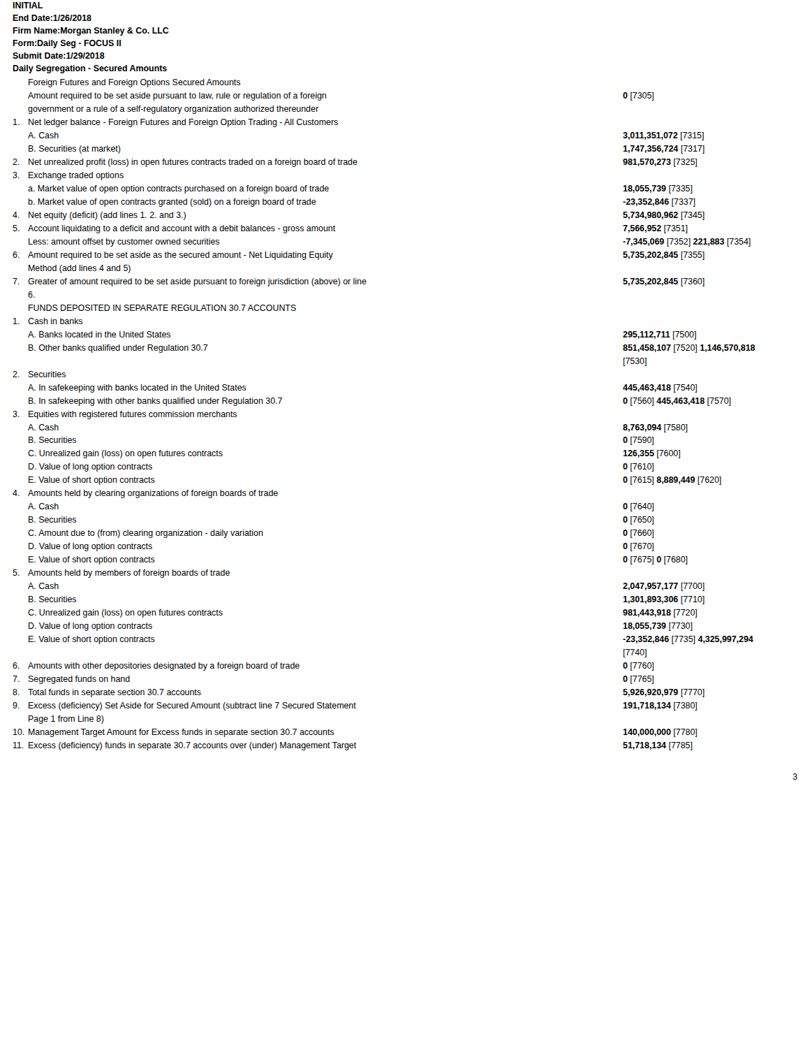INITIAL
End Date:1/26/2018
Firm Name:Morgan Stanley & Co. LLC
Form:Daily Seg - FOCUS II
Submit Date:1/29/2018
Daily Segregation - Secured Amounts
| | Foreign Futures and Foreign Options Secured Amounts | |
| | Amount required to be set aside pursuant to law, rule or regulation of a foreign | 0 [7305] |
| | government or a rule of a self-regulatory organization authorized thereunder | |
| 1. | Net ledger balance - Foreign Futures and Foreign Option Trading - All Customers | |
| | A. Cash | 3,011,351,072 [7315] |
| | B. Securities (at market) | 1,747,356,724 [7317] |
| 2. | Net unrealized profit (loss) in open futures contracts traded on a foreign board of trade | 981,570,273 [7325] |
| 3. | Exchange traded options | |
| | a. Market value of open option contracts purchased on a foreign board of trade | 18,055,739 [7335] |
| | b. Market value of open contracts granted (sold) on a foreign board of trade | -23,352,846 [7337] |
| 4. | Net equity (deficit) (add lines 1. 2. and 3.) | 5,734,980,962 [7345] |
| 5. | Account liquidating to a deficit and account with a debit balances - gross amount | 7,566,952 [7351] |
| | Less: amount offset by customer owned securities | -7,345,069 [7352] 221,883 [7354] |
| 6. | Amount required to be set aside as the secured amount - Net Liquidating Equity | 5,735,202,845 [7355] |
| | Method (add lines 4 and 5) | |
| 7. | Greater of amount required to be set aside pursuant to foreign jurisdiction (above) or line | 5,735,202,845 [7360] |
| | 6. | |
| | FUNDS DEPOSITED IN SEPARATE REGULATION 30.7 ACCOUNTS | |
| 1. | Cash in banks | |
| | A. Banks located in the United States | 295,112,711 [7500] |
| | B. Other banks qualified under Regulation 30.7 | 851,458,107 [7520] 1,146,570,818 |
| | | [7530] |
| 2. | Securities | |
| | A. In safekeeping with banks located in the United States | 445,463,418 [7540] |
| | B. In safekeeping with other banks qualified under Regulation 30.7 | 0 [7560] 445,463,418 [7570] |
| 3. | Equities with registered futures commission merchants | |
| | A. Cash | 8,763,094 [7580] |
| | B. Securities | 0 [7590] |
| | C. Unrealized gain (loss) on open futures contracts | 126,355 [7600] |
| | D. Value of long option contracts | 0 [7610] |
| | E. Value of short option contracts | 0 [7615] 8,889,449 [7620] |
| 4. | Amounts held by clearing organizations of foreign boards of trade | |
| | A. Cash | 0 [7640] |
| | B. Securities | 0 [7650] |
| | C. Amount due to (from) clearing organization - daily variation | 0 [7660] |
| | D. Value of long option contracts | 0 [7670] |
| | E. Value of short option contracts | 0 [7675] 0 [7680] |
| 5. | Amounts held by members of foreign boards of trade | |
| | A. Cash | 2,047,957,177 [7700] |
| | B. Securities | 1,301,893,306 [7710] |
| | C. Unrealized gain (loss) on open futures contracts | 981,443,918 [7720] |
| | D. Value of long option contracts | 18,055,739 [7730] |
| | E. Value of short option contracts | -23,352,846 [7735] 4,325,997,294 |
| | | [7740] |
| 6. | Amounts with other depositories designated by a foreign board of trade | 0 [7760] |
| 7. | Segregated funds on hand | 0 [7765] |
| 8. | Total funds in separate section 30.7 accounts | 5,926,920,979 [7770] |
| 9. | Excess (deficiency) Set Aside for Secured Amount (subtract line 7 Secured Statement | 191,718,134 [7380] |
| | Page 1 from Line 8) | |
| 10. | Management Target Amount for Excess funds in separate section 30.7 accounts | 140,000,000 [7780] |
| 11. | Excess (deficiency) funds in separate 30.7 accounts over (under) Management Target | 51,718,134 [7785] |
3